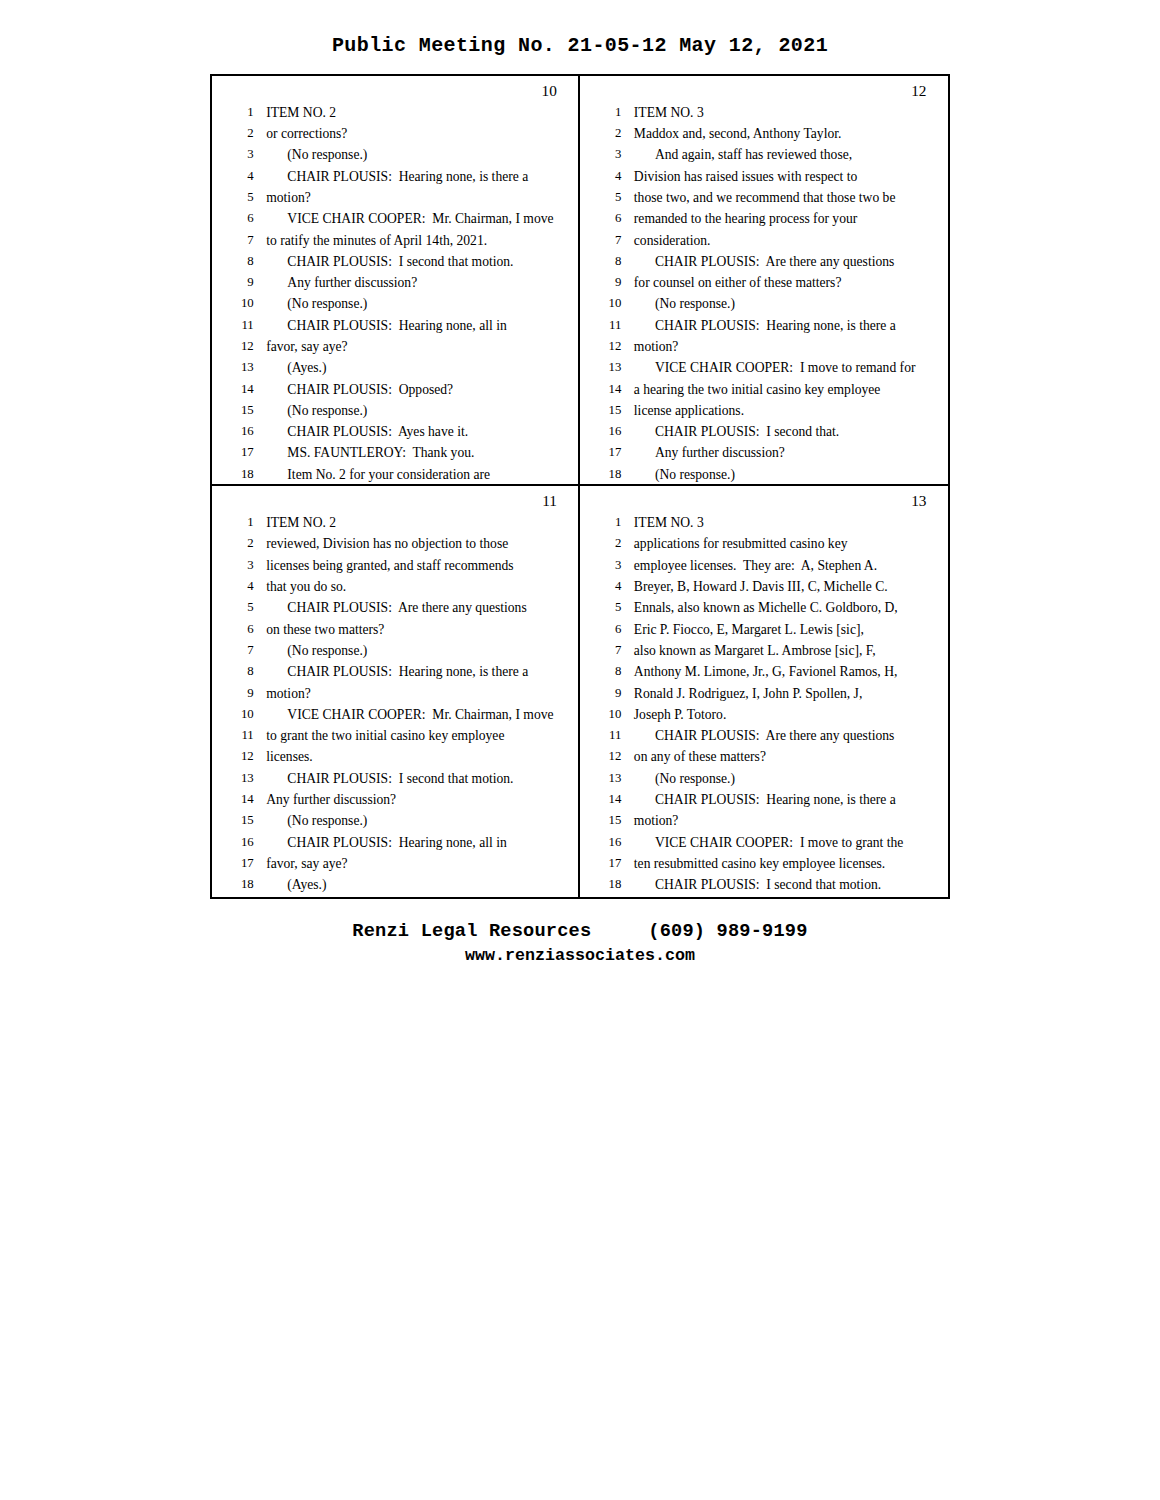Public Meeting No. 21-05-12 May 12, 2021
10
| 1 | ITEM NO. 2 |
| 2 | or corrections? |
| 3 | (No response.) |
| 4 | CHAIR PLOUSIS: Hearing none, is there a |
| 5 | motion? |
| 6 | VICE CHAIR COOPER: Mr. Chairman, I move |
| 7 | to ratify the minutes of April 14th, 2021. |
| 8 | CHAIR PLOUSIS: I second that motion. |
| 9 | Any further discussion? |
| 10 | (No response.) |
| 11 | CHAIR PLOUSIS: Hearing none, all in |
| 12 | favor, say aye? |
| 13 | (Ayes.) |
| 14 | CHAIR PLOUSIS: Opposed? |
| 15 | (No response.) |
| 16 | CHAIR PLOUSIS: Ayes have it. |
| 17 | MS. FAUNTLEROY: Thank you. |
| 18 | Item No. 2 for your consideration are |
| 19 | applications for initial casino key employee |
| 20 | licenses. They include: A, Joseph M. |
| 21 | DiPietro, Jr., B, Tu My Thi Maddox, C, Anthony |
| 22 | Taylor, and, D, Brett Volpe. |
| 23 | With respect to Mr. DiPietro and Mr. |
| 24 | Volpe, I will call those matters separately. |
| 25 | As to the remaining matters, staff has |
12
| 1 | ITEM NO. 3 |
| 2 | Maddox and, second, Anthony Taylor. |
| 3 | And again, staff has reviewed those, |
| 4 | Division has raised issues with respect to |
| 5 | those two, and we recommend that those two be |
| 6 | remanded to the hearing process for your |
| 7 | consideration. |
| 8 | CHAIR PLOUSIS: Are there any questions |
| 9 | for counsel on either of these matters? |
| 10 | (No response.) |
| 11 | CHAIR PLOUSIS: Hearing none, is there a |
| 12 | motion? |
| 13 | VICE CHAIR COOPER: I move to remand for |
| 14 | a hearing the two initial casino key employee |
| 15 | license applications. |
| 16 | CHAIR PLOUSIS: I second that. |
| 17 | Any further discussion? |
| 18 | (No response.) |
| 19 | CHAIR PLOUSIS: Hearing none, all in |
| 20 | favor, say aye? |
| 21 | (Ayes.) |
| 22 | CHAIR PLOUSIS: Opposed? |
| 23 | (No response.) |
| 24 | CHAIR PLOUSIS: Ayes have it. |
| 25 | MS. FAUNTLEROY: Item No. 3 are |
11
| 1 | ITEM NO. 2 |
| 2 | reviewed, Division has no objection to those |
| 3 | licenses being granted, and staff recommends |
| 4 | that you do so. |
| 5 | CHAIR PLOUSIS: Are there any questions |
| 6 | on these two matters? |
| 7 | (No response.) |
| 8 | CHAIR PLOUSIS: Hearing none, is there a |
| 9 | motion? |
| 10 | VICE CHAIR COOPER: Mr. Chairman, I move |
| 11 | to grant the two initial casino key employee |
| 12 | licenses. |
| 13 | CHAIR PLOUSIS: I second that motion. |
| 14 | Any further discussion? |
| 15 | (No response.) |
| 16 | CHAIR PLOUSIS: Hearing none, all in |
| 17 | favor, say aye? |
| 18 | (Ayes.) |
| 19 | CHAIR PLOUSIS: Opposed? |
| 20 | (No response.) |
| 21 | CHAIR PLOUSIS: Ayes have it. |
| 22 | MS. FAUNTLEROY: Thank you. |
| 23 | So the reverse, two that you granted |
| 24 | DiPietro and Volpe. The two that are being |
| 25 | called separately are, first, Mr. Tu My Thi |
13
| 1 | ITEM NO. 3 |
| 2 | applications for resubmitted casino key |
| 3 | employee licenses. They are: A, Stephen A. |
| 4 | Breyer, B, Howard J. Davis III, C, Michelle C. |
| 5 | Ennals, also known as Michelle C. Goldboro, D, |
| 6 | Eric P. Fiocco, E, Margaret L. Lewis [sic], |
| 7 | also known as Margaret L. Ambrose [sic], F, |
| 8 | Anthony M. Limone, Jr., G, Favionel Ramos, H, |
| 9 | Ronald J. Rodriguez, I, John P. Spollen, J, |
| 10 | Joseph P. Totoro. |
| 11 | CHAIR PLOUSIS: Are there any questions |
| 12 | on any of these matters? |
| 13 | (No response.) |
| 14 | CHAIR PLOUSIS: Hearing none, is there a |
| 15 | motion? |
| 16 | VICE CHAIR COOPER: I move to grant the |
| 17 | ten resubmitted casino key employee licenses. |
| 18 | CHAIR PLOUSIS: I second that motion. |
| 19 | Any further discussion? |
| 20 | (No response.) |
| 21 | CHAIR PLOUSIS: Hearing none, all in |
| 22 | favor, say aye? |
| 23 | (Ayes.) |
| 24 | CHAIR PLOUSIS: Opposed response? |
| 25 | (No response.) |
Renzi Legal Resources (609) 989-9199
www.renziassociates.com